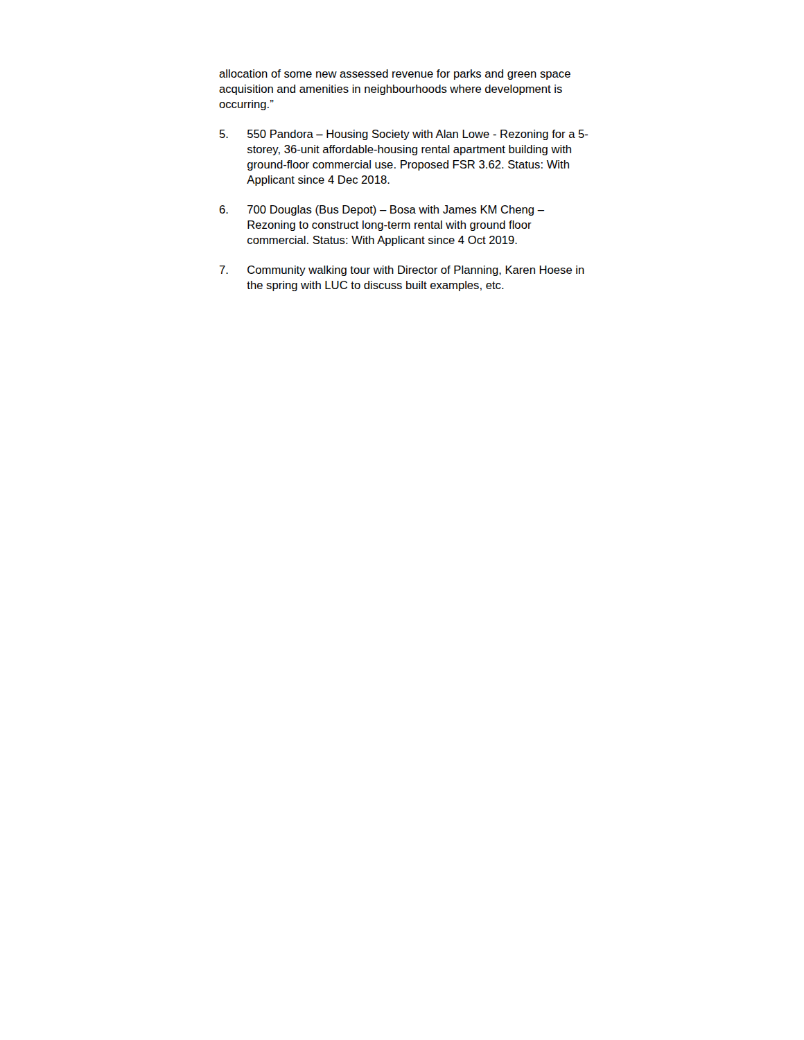allocation of some new assessed revenue for parks and green space acquisition and amenities in neighbourhoods where development is occurring.”
5. 550 Pandora – Housing Society with Alan Lowe - Rezoning for a 5-storey, 36-unit affordable-housing rental apartment building with ground-floor commercial use. Proposed FSR 3.62. Status: With Applicant since 4 Dec 2018.
6. 700 Douglas (Bus Depot) – Bosa with James KM Cheng – Rezoning to construct long-term rental with ground floor commercial. Status: With Applicant since 4 Oct 2019.
7. Community walking tour with Director of Planning, Karen Hoese in the spring with LUC to discuss built examples, etc.